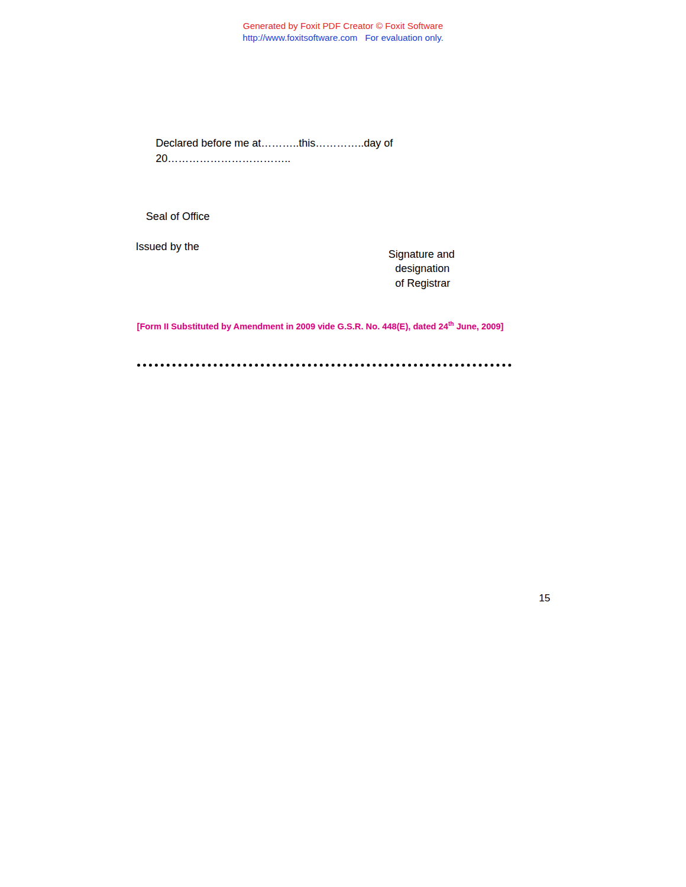Generated by Foxit PDF Creator © Foxit Software
http://www.foxitsoftware.com For evaluation only.
Declared before me at………..this…………..day of 20……………………………..
Seal of Office
Issued by the
Signature and designation of Registrar
[Form II Substituted by Amendment in 2009 vide G.S.R. No. 448(E), dated 24th June, 2009]
15